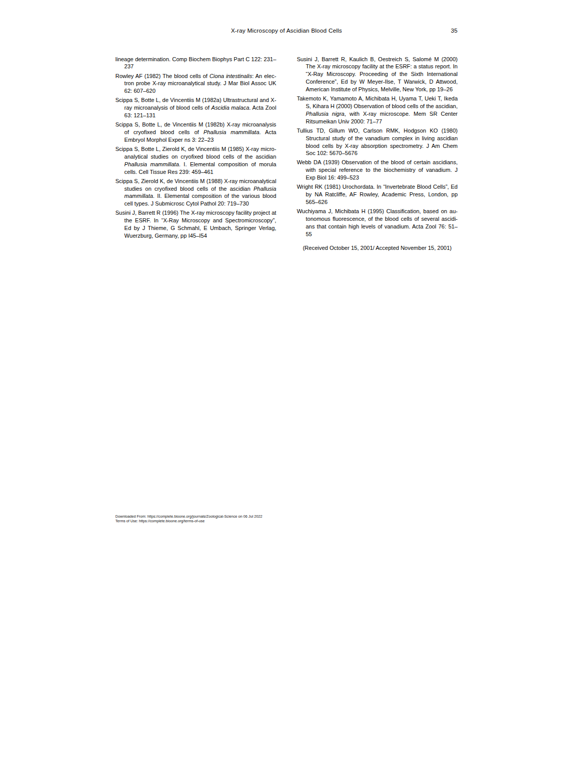X-ray Microscopy of Ascidian Blood Cells 35
lineage determination. Comp Biochem Biophys Part C 122: 231–237
Rowley AF (1982) The blood cells of Ciona intestinalis: An electron probe X-ray microanalytical study. J Mar Biol Assoc UK 62: 607–620
Scippa S, Botte L, de Vincentiis M (1982a) Ultrastructural and X-ray microanalysis of blood cells of Ascidia malaca. Acta Zool 63: 121–131
Scippa S, Botte L, de Vincentiis M (1982b) X-ray microanalysis of cryofixed blood cells of Phallusia mammillata. Acta Embryol Morphol Exper ns 3: 22–23
Scippa S, Botte L, Zierold K, de Vincentiis M (1985) X-ray microanalytical studies on cryofixed blood cells of the ascidian Phallusia mammillata. I. Elemental composition of morula cells. Cell Tissue Res 239: 459–461
Scippa S, Zierold K, de Vincentiis M (1988) X-ray microanalytical studies on cryofixed blood cells of the ascidian Phallusia mammillata. II. Elemental composition of the various blood cell types. J Submicrosc Cytol Pathol 20: 719–730
Susini J, Barrett R (1996) The X-ray microscopy facility project at the ESRF. In “X-Ray Microscopy and Spectromicroscopy”, Ed by J Thieme, G Schmahl, E Umbach, Springer Verlag, Wuerzburg, Germany, pp I45–I54
Susini J, Barrett R, Kaulich B, Oestreich S, Salomé M (2000) The X-ray microscopy facility at the ESRF: a status report. In “X-Ray Microscopy. Proceeding of the Sixth International Conference”, Ed by W Meyer-Ilse, T Warwick, D Attwood, American Institute of Physics, Melville, New York, pp 19–26
Takemoto K, Yamamoto A, Michibata H, Uyama T, Ueki T, Ikeda S, Kihara H (2000) Observation of blood cells of the ascidian, Phallusia nigra, with X-ray microscope. Mem SR Center Ritsumeikan Univ 2000: 71–77
Tullius TD, Gillum WO, Carlson RMK, Hodgson KO (1980) Structural study of the vanadium complex in living ascidian blood cells by X-ray absorption spectrometry. J Am Chem Soc 102: 5670–5676
Webb DA (1939) Observation of the blood of certain ascidians, with special reference to the biochemistry of vanadium. J Exp Biol 16: 499–523
Wright RK (1981) Urochordata. In “Invertebrate Blood Cells”, Ed by NA Ratcliffe, AF Rowley, Academic Press, London, pp 565–626
Wuchiyama J, Michibata H (1995) Classification, based on autonomous fluorescence, of the blood cells of several ascidians that contain high levels of vanadium. Acta Zool 76: 51–55
(Received October 15, 2001/ Accepted November 15, 2001)
Downloaded From: https://complete.bioone.org/journals/Zoological-Science on 06 Jul 2022
Terms of Use: https://complete.bioone.org/terms-of-use